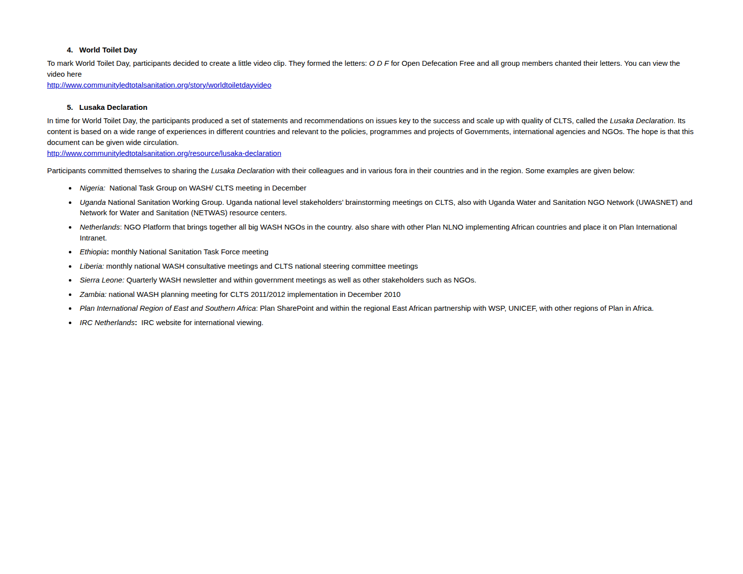4. World Toilet Day
To mark World Toilet Day, participants decided to create a little video clip. They formed the letters: O D F for Open Defecation Free and all group members chanted their letters. You can view the video here
http://www.communityledtotalsanitation.org/story/worldtoiletdayvideo
5. Lusaka Declaration
In time for World Toilet Day, the participants produced a set of statements and recommendations on issues key to the success and scale up with quality of CLTS, called the Lusaka Declaration. Its content is based on a wide range of experiences in different countries and relevant to the policies, programmes and projects of Governments, international agencies and NGOs. The hope is that this document can be given wide circulation.
http://www.communityledtotalsanitation.org/resource/lusaka-declaration
Participants committed themselves to sharing the Lusaka Declaration with their colleagues and in various fora in their countries and in the region. Some examples are given below:
Nigeria: National Task Group on WASH/ CLTS meeting in December
Uganda National Sanitation Working Group. Uganda national level stakeholders’ brainstorming meetings on CLTS, also with Uganda Water and Sanitation NGO Network (UWASNET) and Network for Water and Sanitation (NETWAS) resource centers.
Netherlands: NGO Platform that brings together all big WASH NGOs in the country. also share with other Plan NLNO implementing African countries and place it on Plan International Intranet.
Ethiopia: monthly National Sanitation Task Force meeting
Liberia: monthly national WASH consultative meetings and CLTS national steering committee meetings
Sierra Leone: Quarterly WASH newsletter and within government meetings as well as other stakeholders such as NGOs.
Zambia: national WASH planning meeting for CLTS 2011/2012 implementation in December 2010
Plan International Region of East and Southern Africa: Plan SharePoint and within the regional East African partnership with WSP, UNICEF, with other regions of Plan in Africa.
IRC Netherlands: IRC website for international viewing.